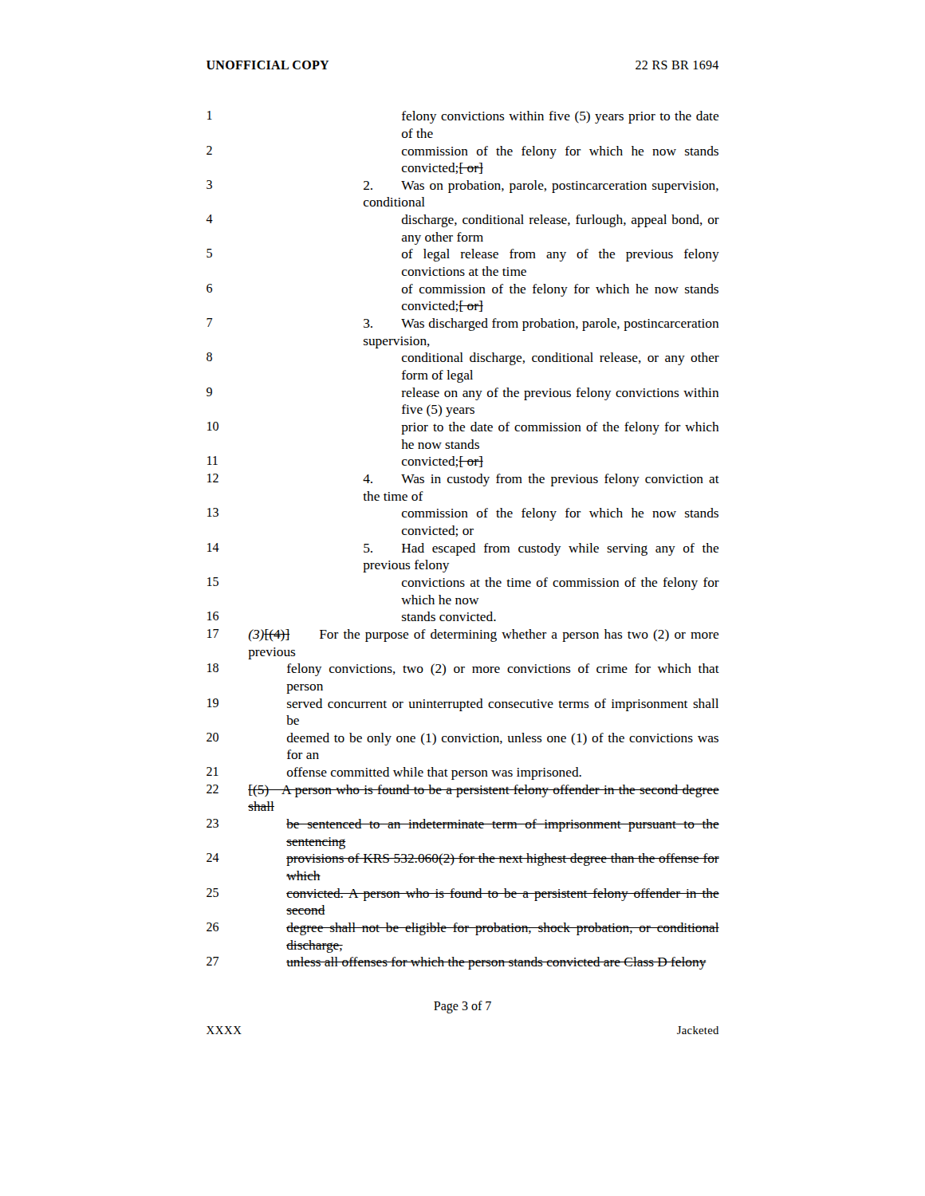UNOFFICIAL COPY
22 RS BR 1694
| 1 | felony convictions within five (5) years prior to the date of the |
| 2 | commission of the felony for which he now stands convicted; [ or] |
| 3 | 2. Was on probation, parole, postincarceration supervision, conditional |
| 4 | discharge, conditional release, furlough, appeal bond, or any other form |
| 5 | of legal release from any of the previous felony convictions at the time |
| 6 | of commission of the felony for which he now stands convicted; [ or] |
| 7 | 3. Was discharged from probation, parole, postincarceration supervision, |
| 8 | conditional discharge, conditional release, or any other form of legal |
| 9 | release on any of the previous felony convictions within five (5) years |
| 10 | prior to the date of commission of the felony for which he now stands |
| 11 | convicted; [ or] |
| 12 | 4. Was in custody from the previous felony conviction at the time of |
| 13 | commission of the felony for which he now stands convicted; or |
| 14 | 5. Had escaped from custody while serving any of the previous felony |
| 15 | convictions at the time of commission of the felony for which he now |
| 16 | stands convicted. |
| 17 | (3) [(4)] For the purpose of determining whether a person has two (2) or more previous |
| 18 | felony convictions, two (2) or more convictions of crime for which that person |
| 19 | served concurrent or uninterrupted consecutive terms of imprisonment shall be |
| 20 | deemed to be only one (1) conviction, unless one (1) of the convictions was for an |
| 21 | offense committed while that person was imprisoned. |
| 22 | [(5) A person who is found to be a persistent felony offender in the second degree shall |
| 23 | be sentenced to an indeterminate term of imprisonment pursuant to the sentencing |
| 24 | provisions of KRS 532.060(2) for the next highest degree than the offense for which |
| 25 | convicted. A person who is found to be a persistent felony offender in the second |
| 26 | degree shall not be eligible for probation, shock probation, or conditional discharge, |
| 27 | unless all offenses for which the person stands convicted are Class D felony |
Page 3 of 7
XXXX
Jacketed